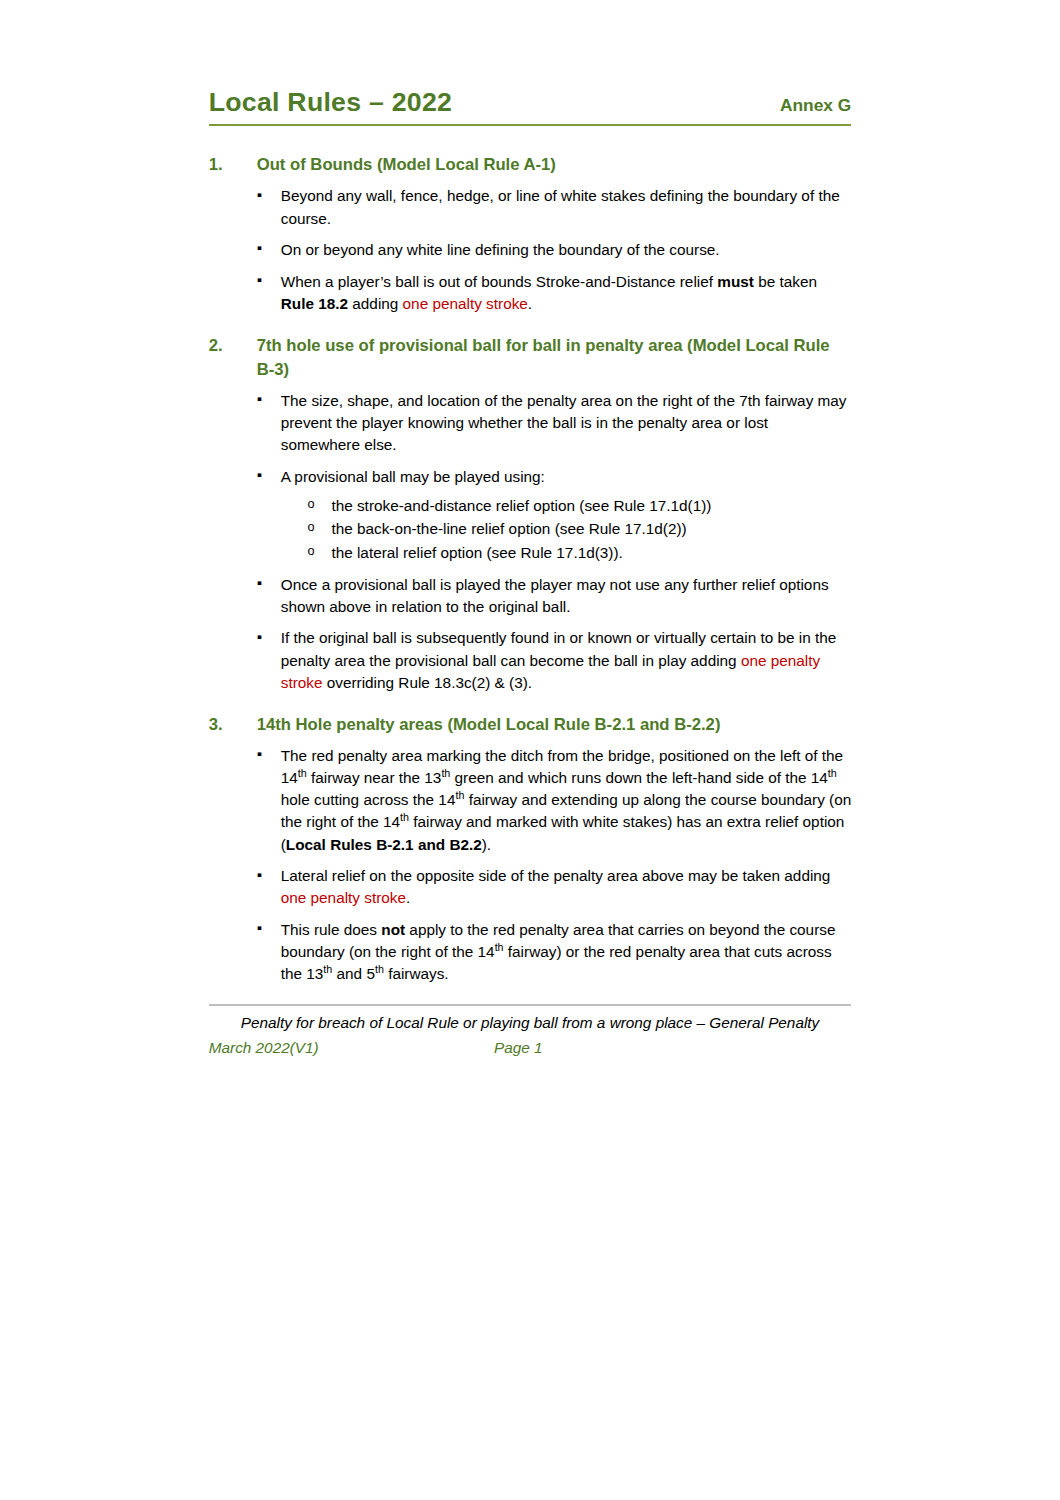Local Rules – 2022
Annex G
1. Out of Bounds (Model Local Rule A-1)
Beyond any wall, fence, hedge, or line of white stakes defining the boundary of the course.
On or beyond any white line defining the boundary of the course.
When a player’s ball is out of bounds Stroke-and-Distance relief must be taken Rule 18.2 adding one penalty stroke.
2. 7th hole use of provisional ball for ball in penalty area (Model Local Rule B-3)
The size, shape, and location of the penalty area on the right of the 7th fairway may prevent the player knowing whether the ball is in the penalty area or lost somewhere else.
A provisional ball may be played using:
the stroke-and-distance relief option (see Rule 17.1d(1))
the back-on-the-line relief option (see Rule 17.1d(2))
the lateral relief option (see Rule 17.1d(3)).
Once a provisional ball is played the player may not use any further relief options shown above in relation to the original ball.
If the original ball is subsequently found in or known or virtually certain to be in the penalty area the provisional ball can become the ball in play adding one penalty stroke overriding Rule 18.3c(2) & (3).
3. 14th Hole penalty areas (Model Local Rule B-2.1 and B-2.2)
The red penalty area marking the ditch from the bridge, positioned on the left of the 14th fairway near the 13th green and which runs down the left-hand side of the 14th hole cutting across the 14th fairway and extending up along the course boundary (on the right of the 14th fairway and marked with white stakes) has an extra relief option (Local Rules B-2.1 and B2.2).
Lateral relief on the opposite side of the penalty area above may be taken adding one penalty stroke.
This rule does not apply to the red penalty area that carries on beyond the course boundary (on the right of the 14th fairway) or the red penalty area that cuts across the 13th and 5th fairways.
Penalty for breach of Local Rule or playing ball from a wrong place – General Penalty
March 2022(V1) Page 1